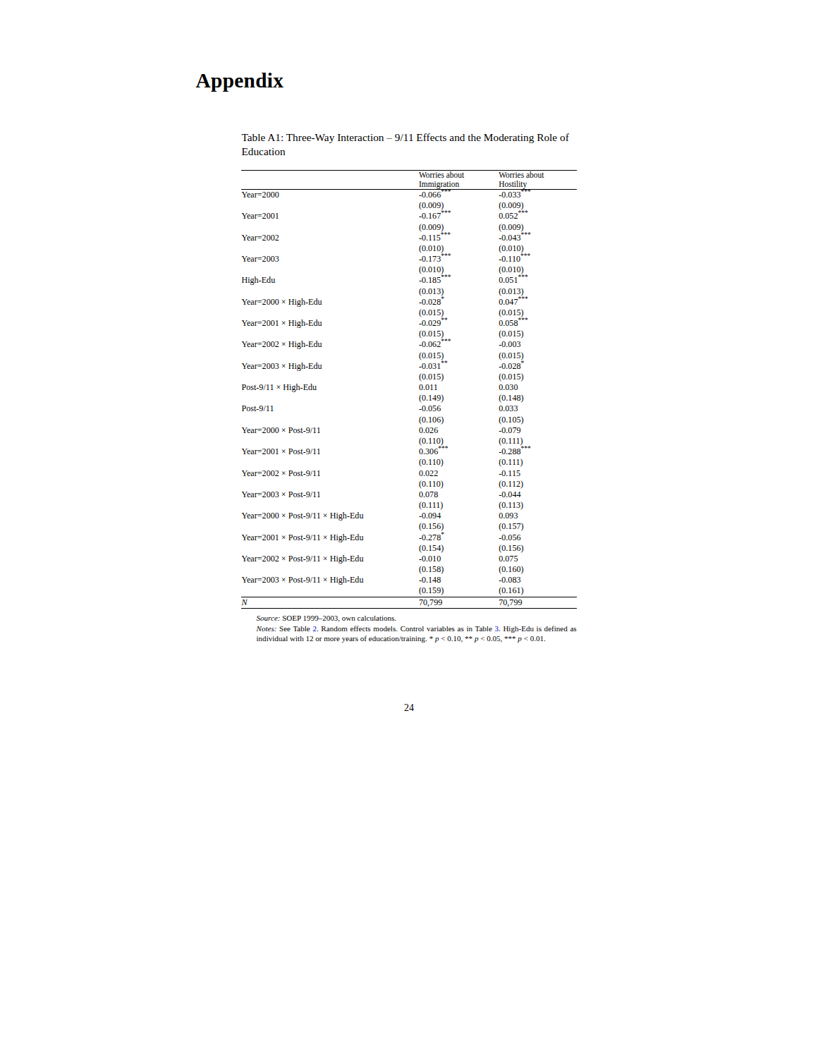Appendix
Table A1: Three-Way Interaction – 9/11 Effects and the Moderating Role of Education
| | Worries about Immigration | Worries about Hostility |
| --- | --- | --- |
| Year=2000 | -0.066 *** | -0.033 *** |
| | (0.009) | (0.009) |
| Year=2001 | -0.167 *** | 0.052 *** |
| | (0.009) | (0.009) |
| Year=2002 | -0.115 *** | -0.043 *** |
| | (0.010) | (0.010) |
| Year=2003 | -0.173 *** | -0.110 *** |
| | (0.010) | (0.010) |
| High-Edu | -0.185 *** | 0.051 *** |
| | (0.013) | (0.013) |
| Year=2000 × High-Edu | -0.028 * | 0.047 *** |
| | (0.015) | (0.015) |
| Year=2001 × High-Edu | -0.029 ** | 0.058 *** |
| | (0.015) | (0.015) |
| Year=2002 × High-Edu | -0.062 *** | -0.003 |
| | (0.015) | (0.015) |
| Year=2003 × High-Edu | -0.031 ** | -0.028 * |
| | (0.015) | (0.015) |
| Post-9/11 × High-Edu | 0.011 | 0.030 |
| | (0.149) | (0.148) |
| Post-9/11 | -0.056 | 0.033 |
| | (0.106) | (0.105) |
| Year=2000 × Post-9/11 | 0.026 | -0.079 |
| | (0.110) | (0.111) |
| Year=2001 × Post-9/11 | 0.306 *** | -0.288 *** |
| | (0.110) | (0.111) |
| Year=2002 × Post-9/11 | 0.022 | -0.115 |
| | (0.110) | (0.112) |
| Year=2003 × Post-9/11 | 0.078 | -0.044 |
| | (0.111) | (0.113) |
| Year=2000 × Post-9/11 × High-Edu | -0.094 | 0.093 |
| | (0.156) | (0.157) |
| Year=2001 × Post-9/11 × High-Edu | -0.278 * | -0.056 |
| | (0.154) | (0.156) |
| Year=2002 × Post-9/11 × High-Edu | -0.010 | 0.075 |
| | (0.158) | (0.160) |
| Year=2003 × Post-9/11 × High-Edu | -0.148 | -0.083 |
| | (0.159) | (0.161) |
| N | 70,799 | 70,799 |
Source: SOEP 1999–2003, own calculations.
Notes: See Table 2. Random effects models. Control variables as in Table 3. High-Edu is defined as individual with 12 or more years of education/training. * p < 0.10, ** p < 0.05, *** p < 0.01.
24